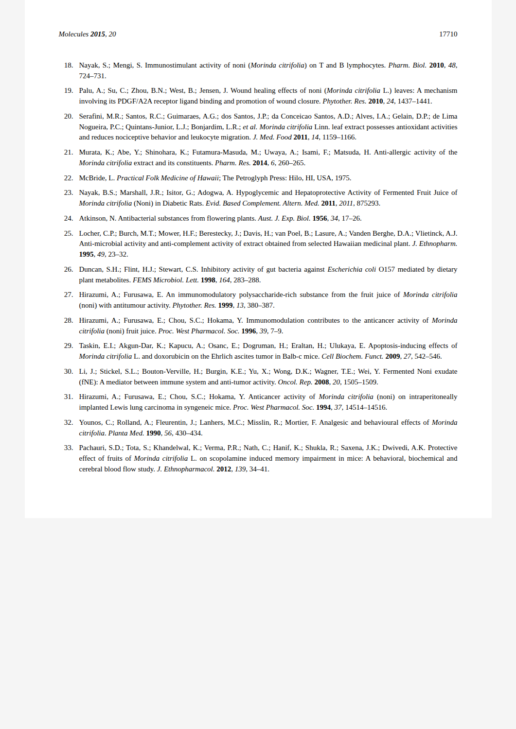Molecules 2015, 20 17710
18. Nayak, S.; Mengi, S. Immunostimulant activity of noni (Morinda citrifolia) on T and B lymphocytes. Pharm. Biol. 2010, 48, 724–731.
19. Palu, A.; Su, C.; Zhou, B.N.; West, B.; Jensen, J. Wound healing effects of noni (Morinda citrifolia L.) leaves: A mechanism involving its PDGF/A2A receptor ligand binding and promotion of wound closure. Phytother. Res. 2010, 24, 1437–1441.
20. Serafini, M.R.; Santos, R.C.; Guimaraes, A.G.; dos Santos, J.P.; da Conceicao Santos, A.D.; Alves, I.A.; Gelain, D.P.; de Lima Nogueira, P.C.; Quintans-Junior, L.J.; Bonjardim, L.R.; et al. Morinda citrifolia Linn. leaf extract possesses antioxidant activities and reduces nociceptive behavior and leukocyte migration. J. Med. Food 2011, 14, 1159–1166.
21. Murata, K.; Abe, Y.; Shinohara, K.; Futamura-Masuda, M.; Uwaya, A.; Isami, F.; Matsuda, H. Anti-allergic activity of the Morinda citrifolia extract and its constituents. Pharm. Res. 2014, 6, 260–265.
22. McBride, L. Practical Folk Medicine of Hawaii; The Petroglyph Press: Hilo, HI, USA, 1975.
23. Nayak, B.S.; Marshall, J.R.; Isitor, G.; Adogwa, A. Hypoglycemic and Hepatoprotective Activity of Fermented Fruit Juice of Morinda citrifolia (Noni) in Diabetic Rats. Evid. Based Complement. Altern. Med. 2011, 2011, 875293.
24. Atkinson, N. Antibacterial substances from flowering plants. Aust. J. Exp. Biol. 1956, 34, 17–26.
25. Locher, C.P.; Burch, M.T.; Mower, H.F.; Berestecky, J.; Davis, H.; van Poel, B.; Lasure, A.; Vanden Berghe, D.A.; Vlietinck, A.J. Anti-microbial activity and anti-complement activity of extract obtained from selected Hawaiian medicinal plant. J. Ethnopharm. 1995, 49, 23–32.
26. Duncan, S.H.; Flint, H.J.; Stewart, C.S. Inhibitory activity of gut bacteria against Escherichia coli O157 mediated by dietary plant metabolites. FEMS Microbiol. Lett. 1998, 164, 283–288.
27. Hirazumi, A.; Furusawa, E. An immunomodulatory polysaccharide-rich substance from the fruit juice of Morinda citrifolia (noni) with antitumour activity. Phytother. Res. 1999, 13, 380–387.
28. Hirazumi, A.; Furusawa, E.; Chou, S.C.; Hokama, Y. Immunomodulation contributes to the anticancer activity of Morinda citrifolia (noni) fruit juice. Proc. West Pharmacol. Soc. 1996, 39, 7–9.
29. Taskin, E.I.; Akgun-Dar, K.; Kapucu, A.; Osanc, E.; Dogruman, H.; Eraltan, H.; Ulukaya, E. Apoptosis-inducing effects of Morinda citrifolia L. and doxorubicin on the Ehrlich ascites tumor in Balb-c mice. Cell Biochem. Funct. 2009, 27, 542–546.
30. Li, J.; Stickel, S.L.; Bouton-Verville, H.; Burgin, K.E.; Yu, X.; Wong, D.K.; Wagner, T.E.; Wei, Y. Fermented Noni exudate (fNE): A mediator between immune system and anti-tumor activity. Oncol. Rep. 2008, 20, 1505–1509.
31. Hirazumi, A.; Furusawa, E.; Chou, S.C.; Hokama, Y. Anticancer activity of Morinda citrifolia (noni) on intraperitoneally implanted Lewis lung carcinoma in syngeneic mice. Proc. West Pharmacol. Soc. 1994, 37, 14514–14516.
32. Younos, C.; Rolland, A.; Fleurentin, J.; Lanhers, M.C.; Misslin, R.; Mortier, F. Analgesic and behavioural effects of Morinda citrifolia. Planta Med. 1990, 56, 430–434.
33. Pachauri, S.D.; Tota, S.; Khandelwal, K.; Verma, P.R.; Nath, C.; Hanif, K.; Shukla, R.; Saxena, J.K.; Dwivedi, A.K. Protective effect of fruits of Morinda citrifolia L. on scopolamine induced memory impairment in mice: A behavioral, biochemical and cerebral blood flow study. J. Ethnopharmacol. 2012, 139, 34–41.